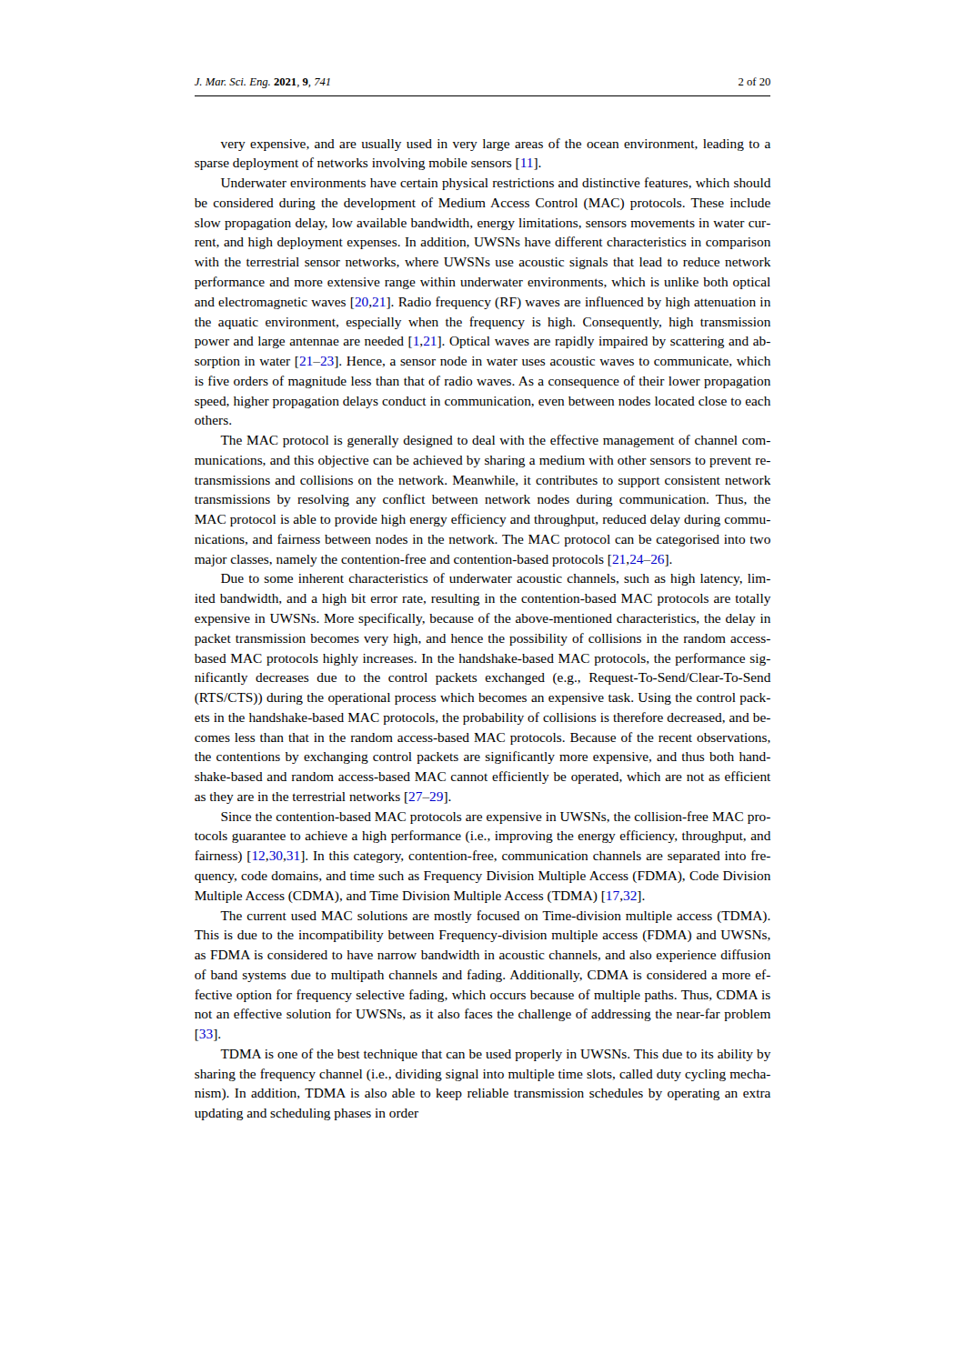J. Mar. Sci. Eng. 2021, 9, 741 2 of 20
very expensive, and are usually used in very large areas of the ocean environment, leading to a sparse deployment of networks involving mobile sensors [11].
Underwater environments have certain physical restrictions and distinctive features, which should be considered during the development of Medium Access Control (MAC) protocols. These include slow propagation delay, low available bandwidth, energy limitations, sensors movements in water current, and high deployment expenses. In addition, UWSNs have different characteristics in comparison with the terrestrial sensor networks, where UWSNs use acoustic signals that lead to reduce network performance and more extensive range within underwater environments, which is unlike both optical and electromagnetic waves [20,21]. Radio frequency (RF) waves are influenced by high attenuation in the aquatic environment, especially when the frequency is high. Consequently, high transmission power and large antennae are needed [1,21]. Optical waves are rapidly impaired by scattering and absorption in water [21–23]. Hence, a sensor node in water uses acoustic waves to communicate, which is five orders of magnitude less than that of radio waves. As a consequence of their lower propagation speed, higher propagation delays conduct in communication, even between nodes located close to each others.
The MAC protocol is generally designed to deal with the effective management of channel communications, and this objective can be achieved by sharing a medium with other sensors to prevent retransmissions and collisions on the network. Meanwhile, it contributes to support consistent network transmissions by resolving any conflict between network nodes during communication. Thus, the MAC protocol is able to provide high energy efficiency and throughput, reduced delay during communications, and fairness between nodes in the network. The MAC protocol can be categorised into two major classes, namely the contention-free and contention-based protocols [21,24–26].
Due to some inherent characteristics of underwater acoustic channels, such as high latency, limited bandwidth, and a high bit error rate, resulting in the contention-based MAC protocols are totally expensive in UWSNs. More specifically, because of the above-mentioned characteristics, the delay in packet transmission becomes very high, and hence the possibility of collisions in the random access-based MAC protocols highly increases. In the handshake-based MAC protocols, the performance significantly decreases due to the control packets exchanged (e.g., Request-To-Send/Clear-To-Send (RTS/CTS)) during the operational process which becomes an expensive task. Using the control packets in the handshake-based MAC protocols, the probability of collisions is therefore decreased, and becomes less than that in the random access-based MAC protocols. Because of the recent observations, the contentions by exchanging control packets are significantly more expensive, and thus both handshake-based and random access-based MAC cannot efficiently be operated, which are not as efficient as they are in the terrestrial networks [27–29].
Since the contention-based MAC protocols are expensive in UWSNs, the collision-free MAC protocols guarantee to achieve a high performance (i.e., improving the energy efficiency, throughput, and fairness) [12,30,31]. In this category, contention-free, communication channels are separated into frequency, code domains, and time such as Frequency Division Multiple Access (FDMA), Code Division Multiple Access (CDMA), and Time Division Multiple Access (TDMA) [17,32].
The current used MAC solutions are mostly focused on Time-division multiple access (TDMA). This is due to the incompatibility between Frequency-division multiple access (FDMA) and UWSNs, as FDMA is considered to have narrow bandwidth in acoustic channels, and also experience diffusion of band systems due to multipath channels and fading. Additionally, CDMA is considered a more effective option for frequency selective fading, which occurs because of multiple paths. Thus, CDMA is not an effective solution for UWSNs, as it also faces the challenge of addressing the near-far problem [33].
TDMA is one of the best technique that can be used properly in UWSNs. This due to its ability by sharing the frequency channel (i.e., dividing signal into multiple time slots, called duty cycling mechanism). In addition, TDMA is also able to keep reliable transmission schedules by operating an extra updating and scheduling phases in order